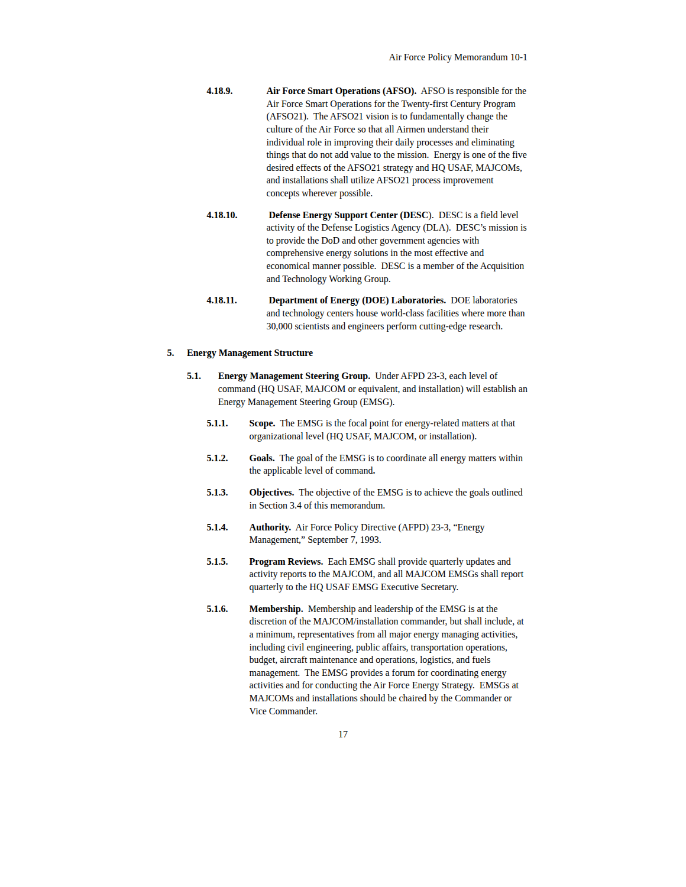Air Force Policy Memorandum 10-1
4.18.9. Air Force Smart Operations (AFSO). AFSO is responsible for the Air Force Smart Operations for the Twenty-first Century Program (AFSO21). The AFSO21 vision is to fundamentally change the culture of the Air Force so that all Airmen understand their individual role in improving their daily processes and eliminating things that do not add value to the mission. Energy is one of the five desired effects of the AFSO21 strategy and HQ USAF, MAJCOMs, and installations shall utilize AFSO21 process improvement concepts wherever possible.
4.18.10. Defense Energy Support Center (DESC). DESC is a field level activity of the Defense Logistics Agency (DLA). DESC’s mission is to provide the DoD and other government agencies with comprehensive energy solutions in the most effective and economical manner possible. DESC is a member of the Acquisition and Technology Working Group.
4.18.11. Department of Energy (DOE) Laboratories. DOE laboratories and technology centers house world-class facilities where more than 30,000 scientists and engineers perform cutting-edge research.
5. Energy Management Structure
5.1. Energy Management Steering Group. Under AFPD 23-3, each level of command (HQ USAF, MAJCOM or equivalent, and installation) will establish an Energy Management Steering Group (EMSG).
5.1.1. Scope. The EMSG is the focal point for energy-related matters at that organizational level (HQ USAF, MAJCOM, or installation).
5.1.2. Goals. The goal of the EMSG is to coordinate all energy matters within the applicable level of command.
5.1.3. Objectives. The objective of the EMSG is to achieve the goals outlined in Section 3.4 of this memorandum.
5.1.4. Authority. Air Force Policy Directive (AFPD) 23-3, “Energy Management,” September 7, 1993.
5.1.5. Program Reviews. Each EMSG shall provide quarterly updates and activity reports to the MAJCOM, and all MAJCOM EMSGs shall report quarterly to the HQ USAF EMSG Executive Secretary.
5.1.6. Membership. Membership and leadership of the EMSG is at the discretion of the MAJCOM/installation commander, but shall include, at a minimum, representatives from all major energy managing activities, including civil engineering, public affairs, transportation operations, budget, aircraft maintenance and operations, logistics, and fuels management. The EMSG provides a forum for coordinating energy activities and for conducting the Air Force Energy Strategy. EMSGs at MAJCOMs and installations should be chaired by the Commander or Vice Commander.
17